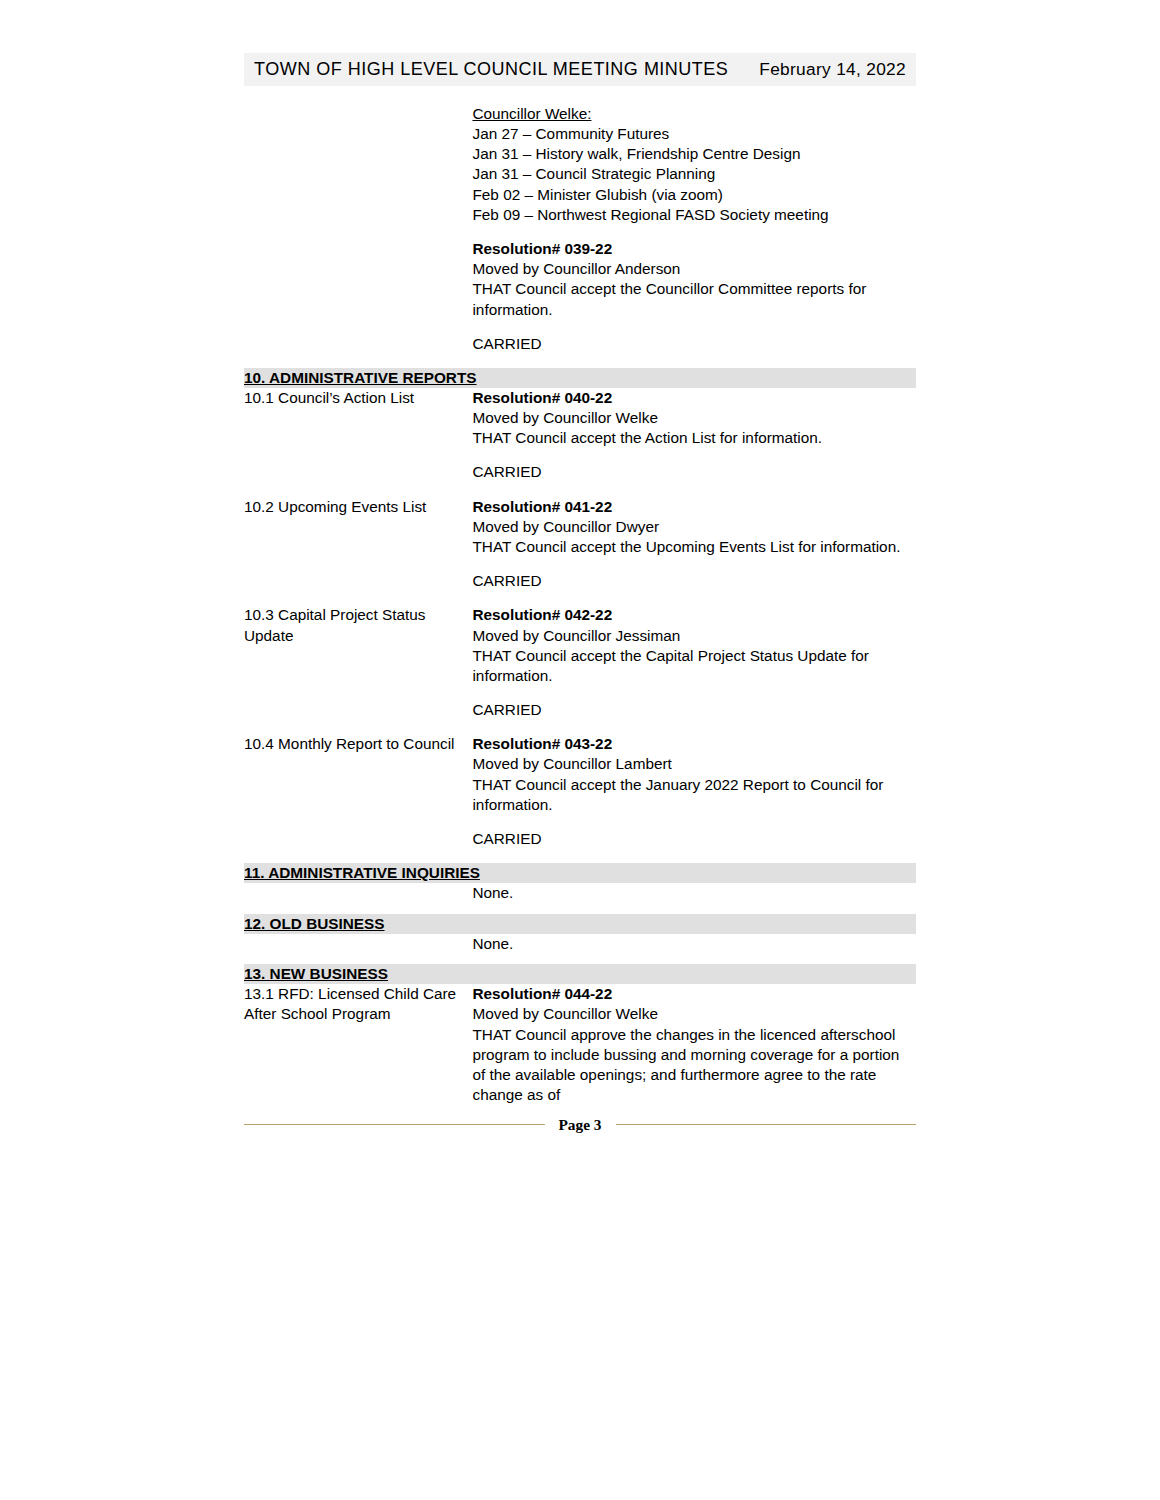Town of High Level Council Meeting Minutes February 14, 2022
| | Councillor Welke: Jan 27 – Community Futures Jan 31 – History walk, Friendship Centre Design Jan 31 – Council Strategic Planning Feb 02 – Minister Glubish (via zoom) Feb 09 – Northwest Regional FASD Society meeting Resolution# 039-22 Moved by Councillor Anderson THAT Council accept the Councillor Committee reports for information. CARRIED |
| 10. ADMINISTRATIVE REPORTS |
| 10.1 Council’s Action List | Resolution# 040-22 Moved by Councillor Welke THAT Council accept the Action List for information. CARRIED |
| 10.2 Upcoming Events List | Resolution# 041-22 Moved by Councillor Dwyer THAT Council accept the Upcoming Events List for information. CARRIED |
| 10.3 Capital Project Status Update | Resolution# 042-22 Moved by Councillor Jessiman THAT Council accept the Capital Project Status Update for information. CARRIED |
| 10.4 Monthly Report to Council | Resolution# 043-22 Moved by Councillor Lambert THAT Council accept the January 2022 Report to Council for information. CARRIED |
| 11. ADMINISTRATIVE INQUIRIES |
| | None. |
| 12. OLD BUSINESS |
| | None. |
| 13. NEW BUSINESS |
| 13.1 RFD: Licensed Child Care After School Program | Resolution# 044-22 Moved by Councillor Welke THAT Council approve the changes in the licenced afterschool program to include bussing and morning coverage for a portion of the available openings; and furthermore agree to the rate change as of |
Page 3